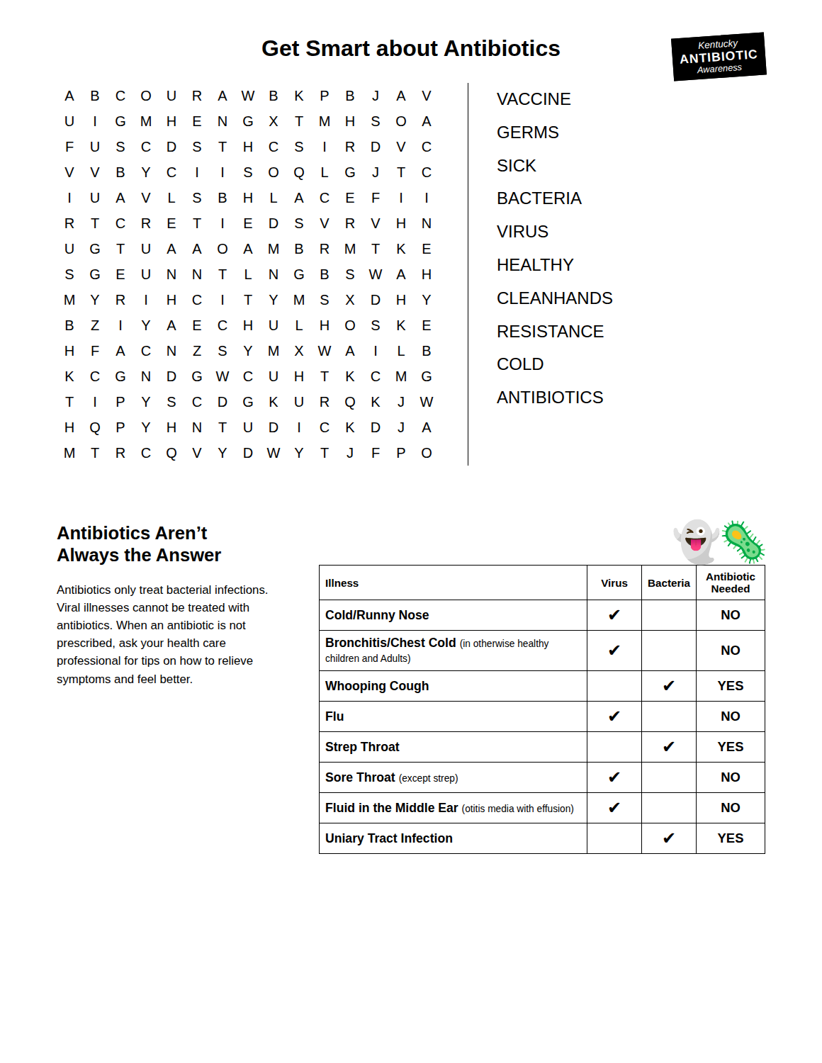Get Smart about Antibiotics
Kentucky ANTIBIOTIC Awareness
| A | B | C | O | U | R | A | W | B | K | P | B | J | A | V |
| U | I | G | M | H | E | N | G | X | T | M | H | S | O | A |
| F | U | S | C | D | S | T | H | C | S | I | R | D | V | C |
| V | V | B | Y | C | I | I | S | O | Q | L | G | J | T | C |
| I | U | A | V | L | S | B | H | L | A | C | E | F | I | I |
| R | T | C | R | E | T | I | E | D | S | V | R | V | H | N |
| U | G | T | U | A | A | O | A | M | B | R | M | T | K | E |
| S | G | E | U | N | N | T | L | N | G | B | S | W | A | H |
| M | Y | R | I | H | C | I | T | Y | M | S | X | D | H | Y |
| B | Z | I | Y | A | E | C | H | U | L | H | O | S | K | E |
| H | F | A | C | N | Z | S | Y | M | X | W | A | I | L | B |
| K | C | G | N | D | G | W | C | U | H | T | K | C | M | G |
| T | I | P | Y | S | C | D | G | K | U | R | Q | K | J | W |
| H | Q | P | Y | H | N | T | U | D | I | C | K | D | J | A |
| M | T | R | C | Q | V | Y | D | W | Y | T | J | F | P | O |
VACCINE
GERMS
SICK
BACTERIA
VIRUS
HEALTHY
CLEANHANDS
RESISTANCE
COLD
ANTIBIOTICS
Antibiotics Aren’t
Always the Answer
Antibiotics only treat bacterial infections. Viral illnesses cannot be treated with antibiotics. When an antibiotic is not prescribed, ask your health care professional for tips on how to relieve symptoms and feel better.
👻🦠
| Illness | Virus | Bacteria | Antibiotic Needed |
| --- | --- | --- | --- |
| Cold/Runny Nose | ✔ | | NO |
| Bronchitis/Chest Cold (in otherwise healthy children and Adults) | ✔ | | NO |
| Whooping Cough | | ✔ | YES |
| Flu | ✔ | | NO |
| Strep Throat | | ✔ | YES |
| Sore Throat (except strep) | ✔ | | NO |
| Fluid in the Middle Ear (otitis media with effusion) | ✔ | | NO |
| Uniary Tract Infection | | ✔ | YES |